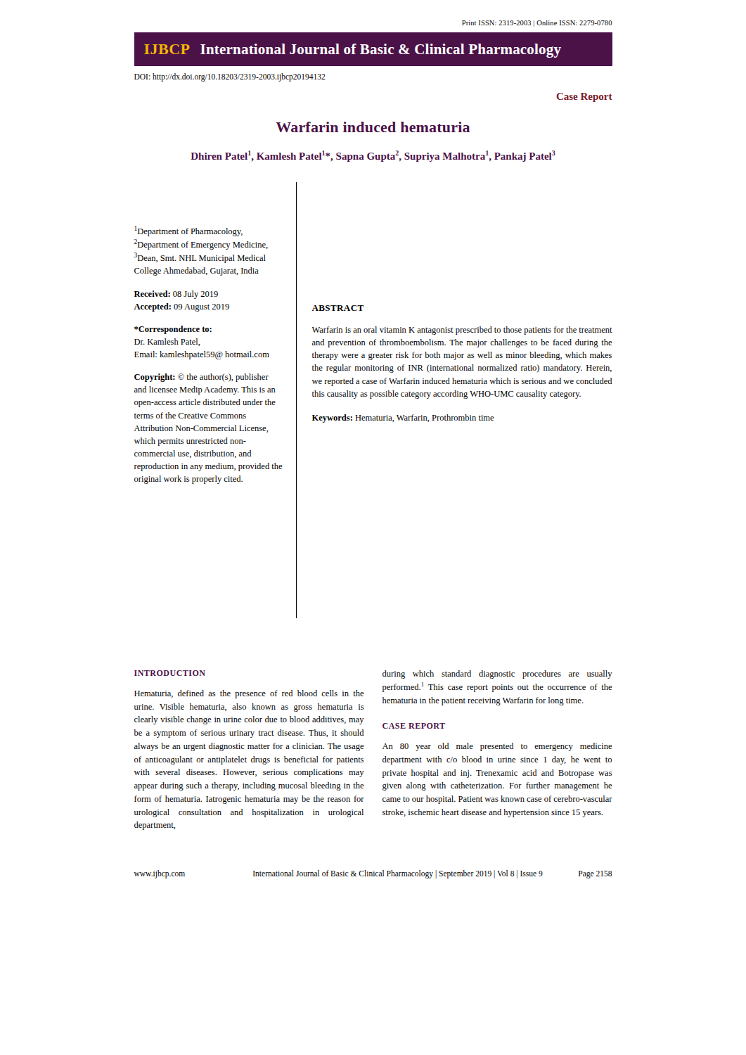Print ISSN: 2319-2003 | Online ISSN: 2279-0780
IJBCP International Journal of Basic & Clinical Pharmacology
DOI: http://dx.doi.org/10.18203/2319-2003.ijbcp20194132
Case Report
Warfarin induced hematuria
Dhiren Patel1, Kamlesh Patel1*, Sapna Gupta2, Supriya Malhotra1, Pankaj Patel3
1Department of Pharmacology,
2Department of Emergency Medicine, 3Dean, Smt. NHL Municipal Medical College Ahmedabad, Gujarat, India
Received: 08 July 2019
Accepted: 09 August 2019
*Correspondence to:
Dr. Kamlesh Patel,
Email: kamleshpatel59@ hotmail.com
Copyright: © the author(s), publisher and licensee Medip Academy. This is an open-access article distributed under the terms of the Creative Commons Attribution Non-Commercial License, which permits unrestricted non-commercial use, distribution, and reproduction in any medium, provided the original work is properly cited.
ABSTRACT
Warfarin is an oral vitamin K antagonist prescribed to those patients for the treatment and prevention of thromboembolism. The major challenges to be faced during the therapy were a greater risk for both major as well as minor bleeding, which makes the regular monitoring of INR (international normalized ratio) mandatory. Herein, we reported a case of Warfarin induced hematuria which is serious and we concluded this causality as possible category according WHO-UMC causality category.
Keywords: Hematuria, Warfarin, Prothrombin time
INTRODUCTION
Hematuria, defined as the presence of red blood cells in the urine. Visible hematuria, also known as gross hematuria is clearly visible change in urine color due to blood additives, may be a symptom of serious urinary tract disease. Thus, it should always be an urgent diagnostic matter for a clinician. The usage of anticoagulant or antiplatelet drugs is beneficial for patients with several diseases. However, serious complications may appear during such a therapy, including mucosal bleeding in the form of hematuria. Iatrogenic hematuria may be the reason for urological consultation and hospitalization in urological department,
during which standard diagnostic procedures are usually performed.1 This case report points out the occurrence of the hematuria in the patient receiving Warfarin for long time.
CASE REPORT
An 80 year old male presented to emergency medicine department with c/o blood in urine since 1 day, he went to private hospital and inj. Trenexamic acid and Botropase was given along with catheterization. For further management he came to our hospital. Patient was known case of cerebro-vascular stroke, ischemic heart disease and hypertension since 15 years.
www.ijbcp.com
International Journal of Basic & Clinical Pharmacology | September 2019 | Vol 8 | Issue 9
Page 2158